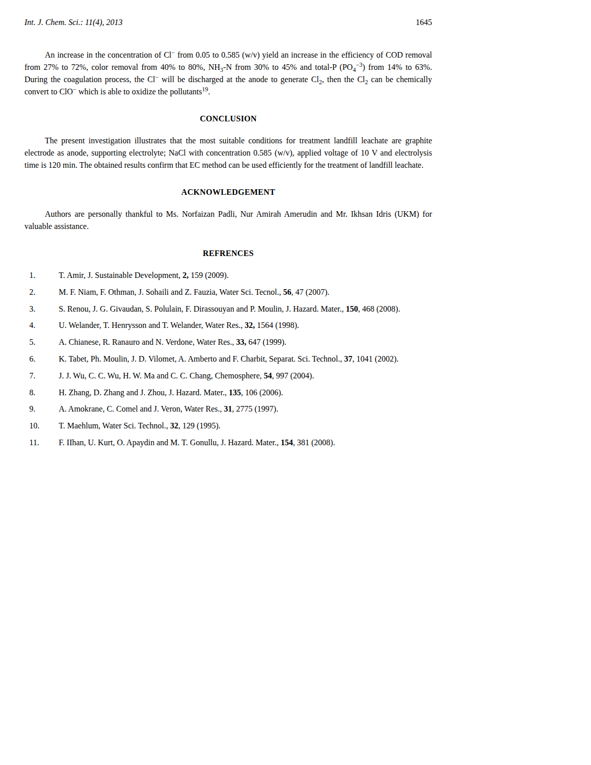Int. J. Chem. Sci.: 11(4), 2013 1645
An increase in the concentration of Cl− from 0.05 to 0.585 (w/v) yield an increase in the efficiency of COD removal from 27% to 72%, color removal from 40% to 80%, NH3-N from 30% to 45% and total-P (PO4−3) from 14% to 63%. During the coagulation process, the Cl− will be discharged at the anode to generate Cl2, then the Cl2 can be chemically convert to ClO− which is able to oxidize the pollutants19.
CONCLUSION
The present investigation illustrates that the most suitable conditions for treatment landfill leachate are graphite electrode as anode, supporting electrolyte; NaCl with concentration 0.585 (w/v), applied voltage of 10 V and electrolysis time is 120 min. The obtained results confirm that EC method can be used efficiently for the treatment of landfill leachate.
ACKNOWLEDGEMENT
Authors are personally thankful to Ms. Norfaizan Padli, Nur Amirah Amerudin and Mr. Ikhsan Idris (UKM) for valuable assistance.
REFRENCES
T. Amir, J. Sustainable Development, 2, 159 (2009).
M. F. Niam, F. Othman, J. Sohaili and Z. Fauzia, Water Sci. Tecnol., 56, 47 (2007).
S. Renou, J. G. Givaudan, S. Polulain, F. Dirassouyan and P. Moulin, J. Hazard. Mater., 150, 468 (2008).
U. Welander, T. Henrysson and T. Welander, Water Res., 32, 1564 (1998).
A. Chianese, R. Ranauro and N. Verdone, Water Res., 33, 647 (1999).
K. Tabet, Ph. Moulin, J. D. Vilomet, A. Amberto and F. Charbit, Separat. Sci. Technol., 37, 1041 (2002).
J. J. Wu, C. C. Wu, H. W. Ma and C. C. Chang, Chemosphere, 54, 997 (2004).
H. Zhang, D. Zhang and J. Zhou, J. Hazard. Mater., 135, 106 (2006).
A. Amokrane, C. Comel and J. Veron, Water Res., 31, 2775 (1997).
T. Maehlum, Water Sci. Technol., 32, 129 (1995).
F. IIhan, U. Kurt, O. Apaydin and M. T. Gonullu, J. Hazard. Mater., 154, 381 (2008).